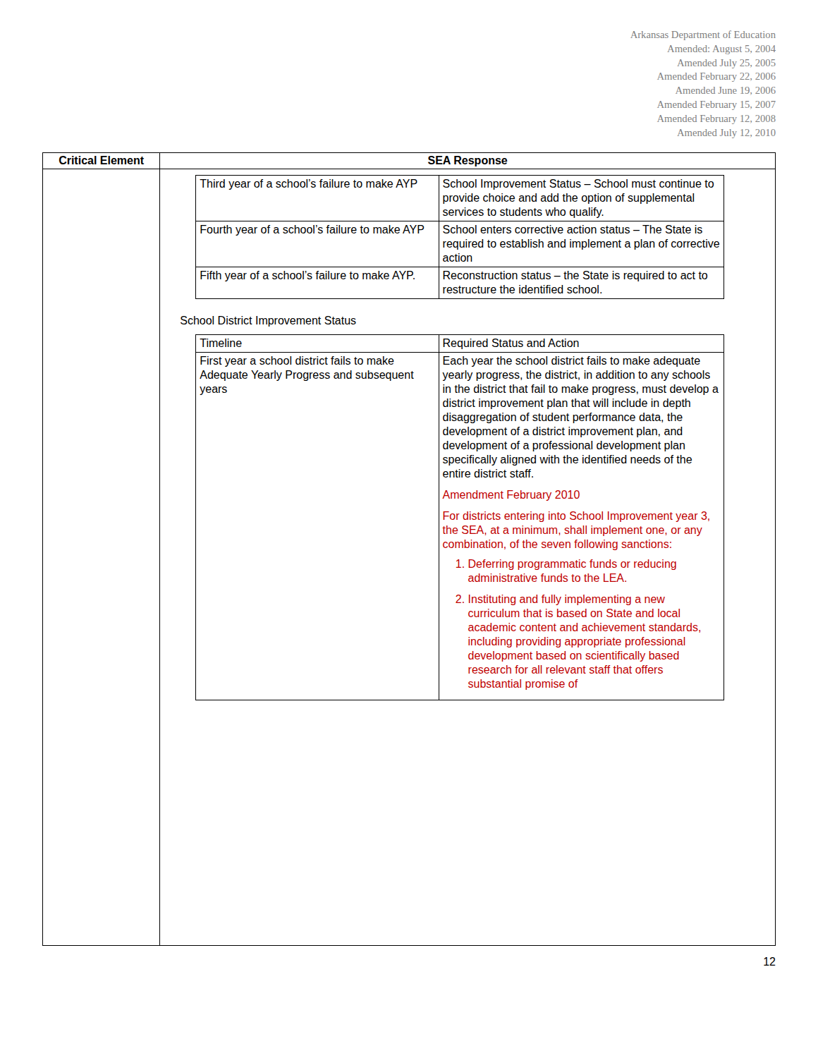Arkansas Department of Education
Amended: August 5, 2004
Amended July 25, 2005
Amended February 22, 2006
Amended June 19, 2006
Amended February 15, 2007
Amended February 12, 2008
Amended July 12, 2010
| Critical Element | SEA Response |
| --- | --- |
| | / Third year of a school’s failure to make AYP / School Improvement Status – School must continue to provide choice and add the option of supplemental services to students who qualify. / / Fourth year of a school’s failure to make AYP / School enters corrective action status – The State is required to establish and implement a plan of corrective action / / Fifth year of a school’s failure to make AYP. / Reconstruction status – the State is required to act to restructure the identified school. / School District Improvement Status / Timeline / Required Status and Action / / First year a school district fails to make Adequate Yearly Progress and subsequent years / Each year the school district fails to make adequate yearly progress, the district, in addition to any schools in the district that fail to make progress, must develop a district improvement plan that will include in depth disaggregation of student performance data, the development of a district improvement plan, and development of a professional development plan specifically aligned with the identified needs of the entire district staff. Amendment February 2010 For districts entering into School Improvement year 3, the SEA, at a minimum, shall implement one, or any combination, of the seven following sanctions: Deferring programmatic funds or reducing administrative funds to the LEA. Instituting and fully implementing a new curriculum that is based on State and local academic content and achievement standards, including providing appropriate professional development based on scientifically based research for all relevant staff that offers substantial promise of / |
12